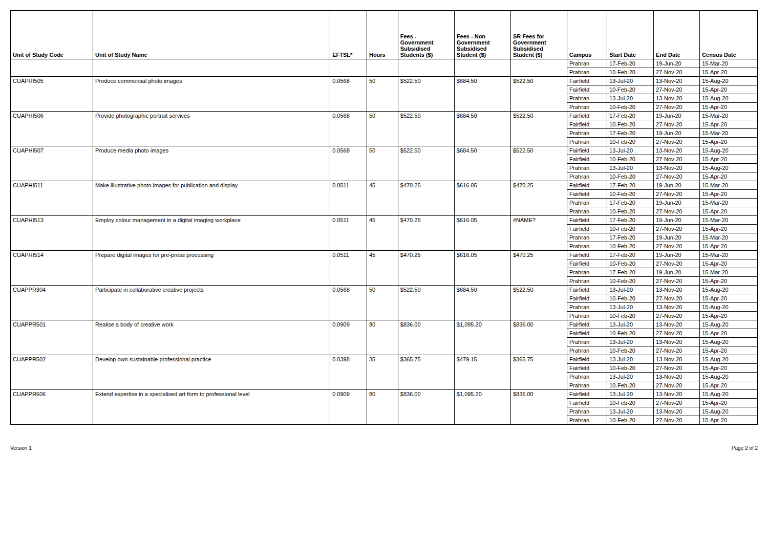| Unit of Study Code | Unit of Study Name | EFTSL* | Hours | Fees - Government Subsidised Students ($) | Fees - Non Government Subsidised Student ($) | SR Fees for Government Subsidised Student ($) | Campus | Start Date | End Date | Census Date |
| --- | --- | --- | --- | --- | --- | --- | --- | --- | --- | --- |
| | | | | | | | Prahran | 17-Feb-20 | 19-Jun-20 | 15-Mar-20 |
| | | | | | | | Prahran | 10-Feb-20 | 27-Nov-20 | 15-Apr-20 |
| CUAPHI505 | Produce commercial photo images | 0.0568 | 50 | $522.50 | $684.50 | $522.50 | Fairfield | 13-Jul-20 | 13-Nov-20 | 15-Aug-20 |
| Fairfield | 10-Feb-20 | 27-Nov-20 | 15-Apr-20 |
| Prahran | 13-Jul-20 | 13-Nov-20 | 15-Aug-20 |
| Prahran | 10-Feb-20 | 27-Nov-20 | 15-Apr-20 |
| CUAPHI506 | Provide photographic portrait services | 0.0568 | 50 | $522.50 | $684.50 | $522.50 | Fairfield | 17-Feb-20 | 19-Jun-20 | 15-Mar-20 |
| Fairfield | 10-Feb-20 | 27-Nov-20 | 15-Apr-20 |
| Prahran | 17-Feb-20 | 19-Jun-20 | 15-Mar-20 |
| Prahran | 10-Feb-20 | 27-Nov-20 | 15-Apr-20 |
| CUAPHI507 | Produce media photo images | 0.0568 | 50 | $522.50 | $684.50 | $522.50 | Fairfield | 13-Jul-20 | 13-Nov-20 | 15-Aug-20 |
| Fairfield | 10-Feb-20 | 27-Nov-20 | 15-Apr-20 |
| Prahran | 13-Jul-20 | 13-Nov-20 | 15-Aug-20 |
| Prahran | 10-Feb-20 | 27-Nov-20 | 15-Apr-20 |
| CUAPHI511 | Make illustrative photo images for publication and display | 0.0511 | 45 | $470.25 | $616.05 | $470.25 | Fairfield | 17-Feb-20 | 19-Jun-20 | 15-Mar-20 |
| Fairfield | 10-Feb-20 | 27-Nov-20 | 15-Apr-20 |
| Prahran | 17-Feb-20 | 19-Jun-20 | 15-Mar-20 |
| Prahran | 10-Feb-20 | 27-Nov-20 | 15-Apr-20 |
| CUAPHI513 | Employ colour management in a digital imaging workplace | 0.0511 | 45 | $470.25 | $616.05 | #NAME? | Fairfield | 17-Feb-20 | 19-Jun-20 | 15-Mar-20 |
| Fairfield | 10-Feb-20 | 27-Nov-20 | 15-Apr-20 |
| Prahran | 17-Feb-20 | 19-Jun-20 | 15-Mar-20 |
| Prahran | 10-Feb-20 | 27-Nov-20 | 15-Apr-20 |
| CUAPHI514 | Prepare digital images for pre-press processing | 0.0511 | 45 | $470.25 | $616.05 | $470.25 | Fairfield | 17-Feb-20 | 19-Jun-20 | 15-Mar-20 |
| Fairfield | 10-Feb-20 | 27-Nov-20 | 15-Apr-20 |
| Prahran | 17-Feb-20 | 19-Jun-20 | 15-Mar-20 |
| Prahran | 10-Feb-20 | 27-Nov-20 | 15-Apr-20 |
| CUAPPR304 | Participate in collaborative creative projects | 0.0568 | 50 | $522.50 | $684.50 | $522.50 | Fairfield | 13-Jul-20 | 13-Nov-20 | 15-Aug-20 |
| Fairfield | 10-Feb-20 | 27-Nov-20 | 15-Apr-20 |
| Prahran | 13-Jul-20 | 13-Nov-20 | 15-Aug-20 |
| Prahran | 10-Feb-20 | 27-Nov-20 | 15-Apr-20 |
| CUAPPR501 | Realise a body of creative work | 0.0909 | 80 | $836.00 | $1,095.20 | $836.00 | Fairfield | 13-Jul-20 | 13-Nov-20 | 15-Aug-20 |
| Fairfield | 10-Feb-20 | 27-Nov-20 | 15-Apr-20 |
| Prahran | 13-Jul-20 | 13-Nov-20 | 15-Aug-20 |
| Prahran | 10-Feb-20 | 27-Nov-20 | 15-Apr-20 |
| CUAPPR502 | Develop own sustainable professional practice | 0.0398 | 35 | $365.75 | $479.15 | $365.75 | Fairfield | 13-Jul-20 | 13-Nov-20 | 15-Aug-20 |
| Fairfield | 10-Feb-20 | 27-Nov-20 | 15-Apr-20 |
| Prahran | 13-Jul-20 | 13-Nov-20 | 15-Aug-20 |
| Prahran | 10-Feb-20 | 27-Nov-20 | 15-Apr-20 |
| CUAPPR606 | Extend expertise in a specialised art form to professional level | 0.0909 | 80 | $836.00 | $1,095.20 | $836.00 | Fairfield | 13-Jul-20 | 13-Nov-20 | 15-Aug-20 |
| Fairfield | 10-Feb-20 | 27-Nov-20 | 15-Apr-20 |
| Prahran | 13-Jul-20 | 13-Nov-20 | 15-Aug-20 |
| Prahran | 10-Feb-20 | 27-Nov-20 | 15-Apr-20 |
Version 1 Page 2 of 2